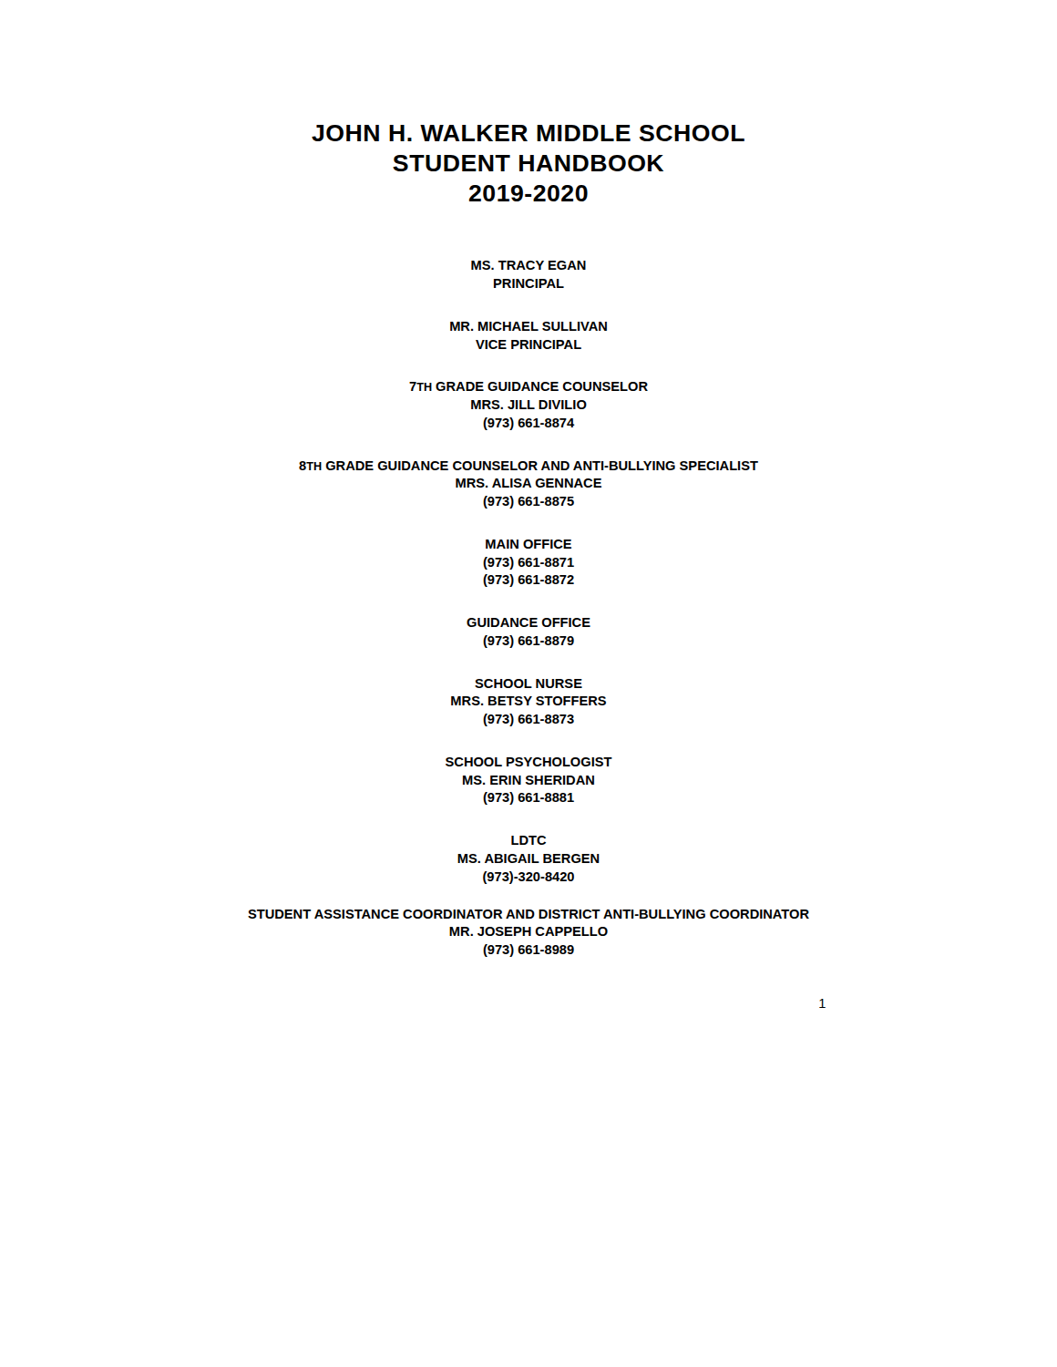JOHN H. WALKER MIDDLE SCHOOL
STUDENT HANDBOOK
2019-2020
MS. TRACY EGAN
PRINCIPAL
MR. MICHAEL SULLIVAN
VICE PRINCIPAL
7TH GRADE GUIDANCE COUNSELOR
MRS. JILL DIVILIO
(973) 661-8874
8TH GRADE GUIDANCE COUNSELOR AND ANTI-BULLYING SPECIALIST
MRS. ALISA GENNACE
(973) 661-8875
MAIN OFFICE
(973) 661-8871
(973) 661-8872
GUIDANCE OFFICE
(973) 661-8879
SCHOOL NURSE
MRS. BETSY STOFFERS
(973) 661-8873
SCHOOL PSYCHOLOGIST
MS. ERIN SHERIDAN
(973) 661-8881
LDTC
MS. ABIGAIL BERGEN
(973)-320-8420
STUDENT ASSISTANCE COORDINATOR AND DISTRICT ANTI-BULLYING COORDINATOR
MR. JOSEPH CAPPELLO
(973) 661-8989
1